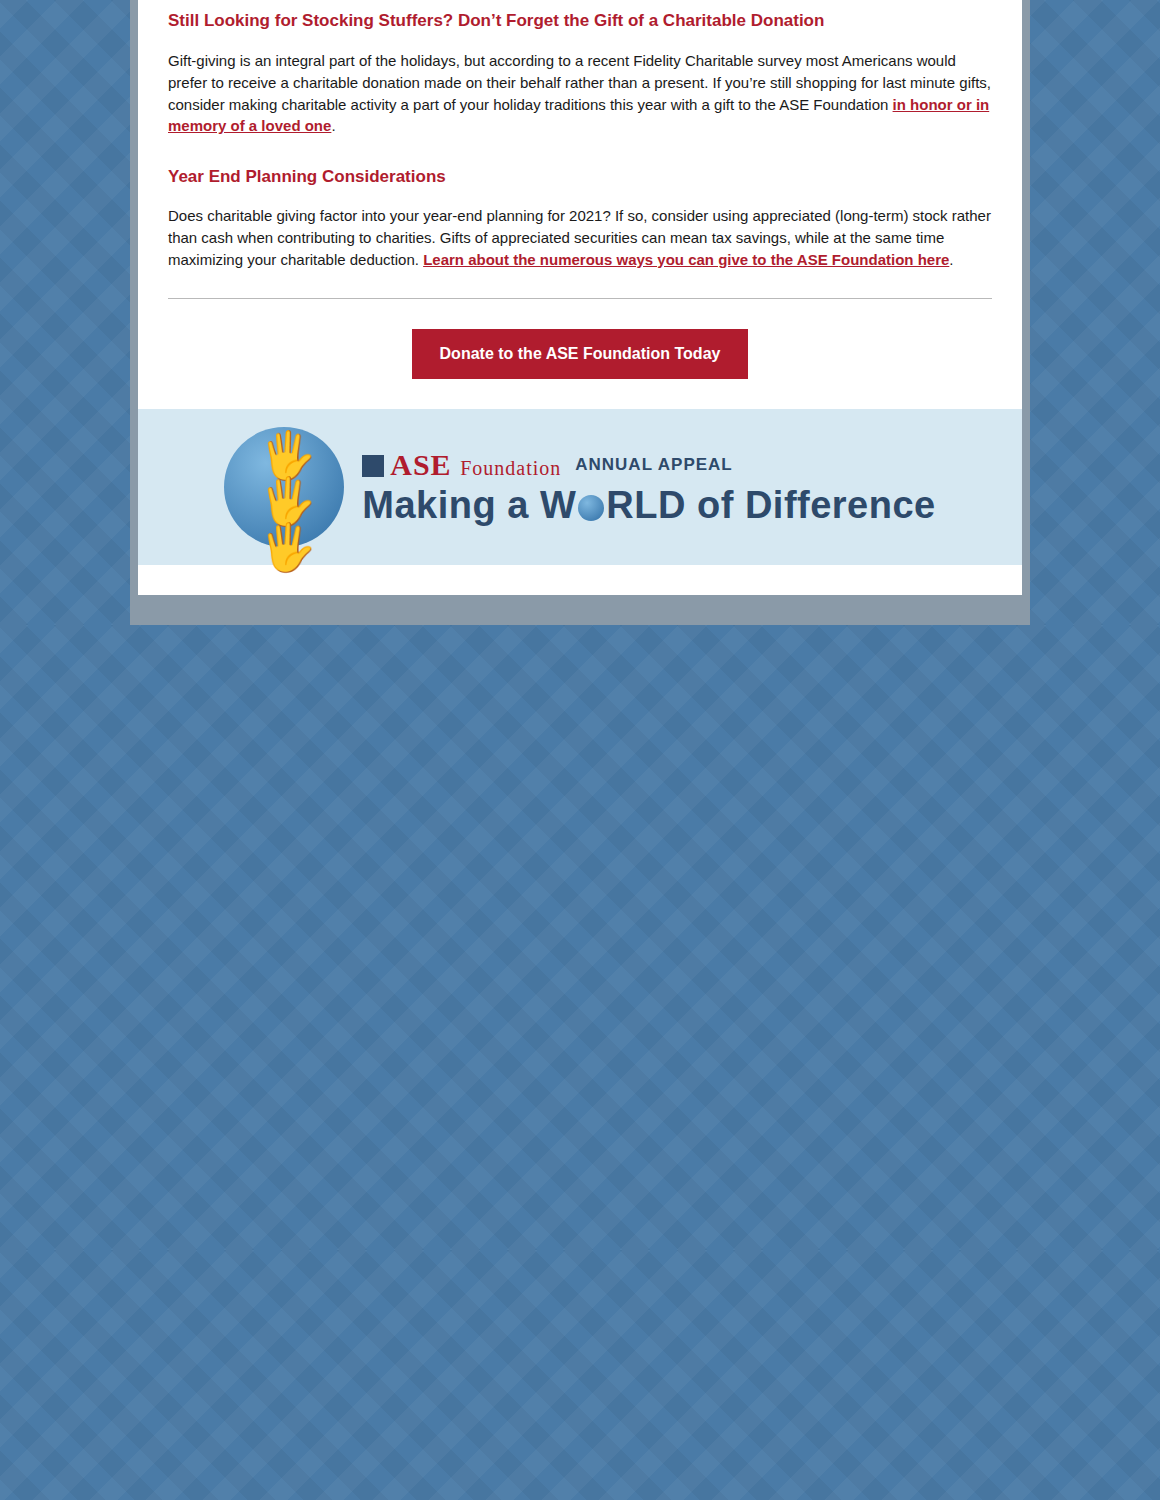Still Looking for Stocking Stuffers? Don’t Forget the Gift of a Charitable Donation
Gift-giving is an integral part of the holidays, but according to a recent Fidelity Charitable survey most Americans would prefer to receive a charitable donation made on their behalf rather than a present. If you’re still shopping for last minute gifts, consider making charitable activity a part of your holiday traditions this year with a gift to the ASE Foundation in honor or in memory of a loved one.
Year End Planning Considerations
Does charitable giving factor into your year-end planning for 2021? If so, consider using appreciated (long-term) stock rather than cash when contributing to charities. Gifts of appreciated securities can mean tax savings, while at the same time maximizing your charitable deduction. Learn about the numerous ways you can give to the ASE Foundation here.
Donate to the ASE Foundation Today
🖐🖐🖐
ASE Foundation ANNUAL APPEAL
Making a W RLD of Difference